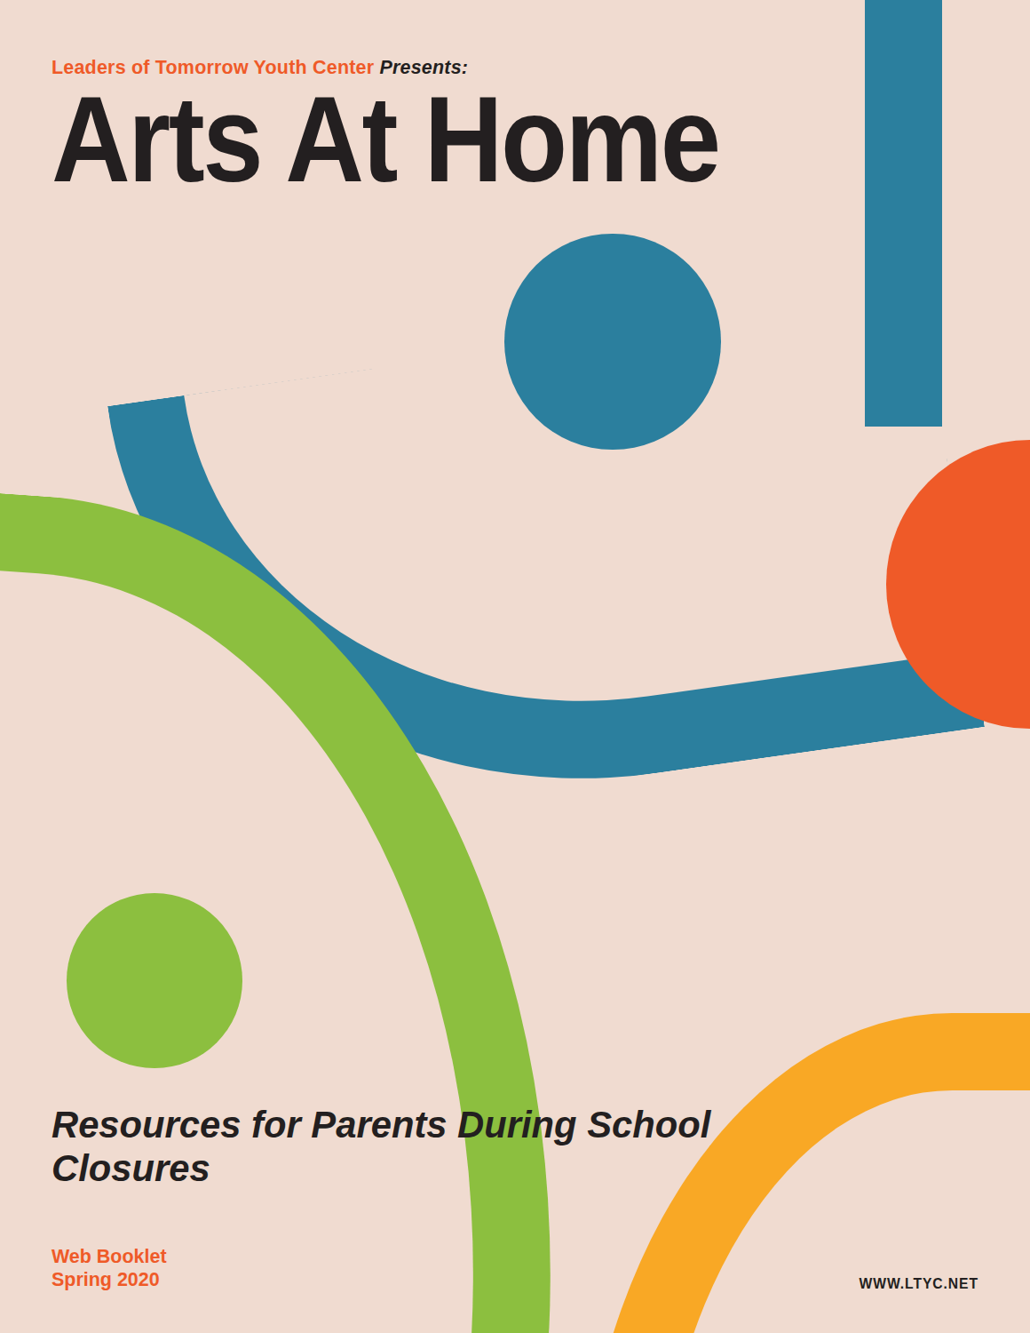Leaders of Tomorrow Youth Center Presents:
Arts At Home
Resources for Parents During School Closures
Web Booklet
Spring 2020
WWW.LTYC.NET